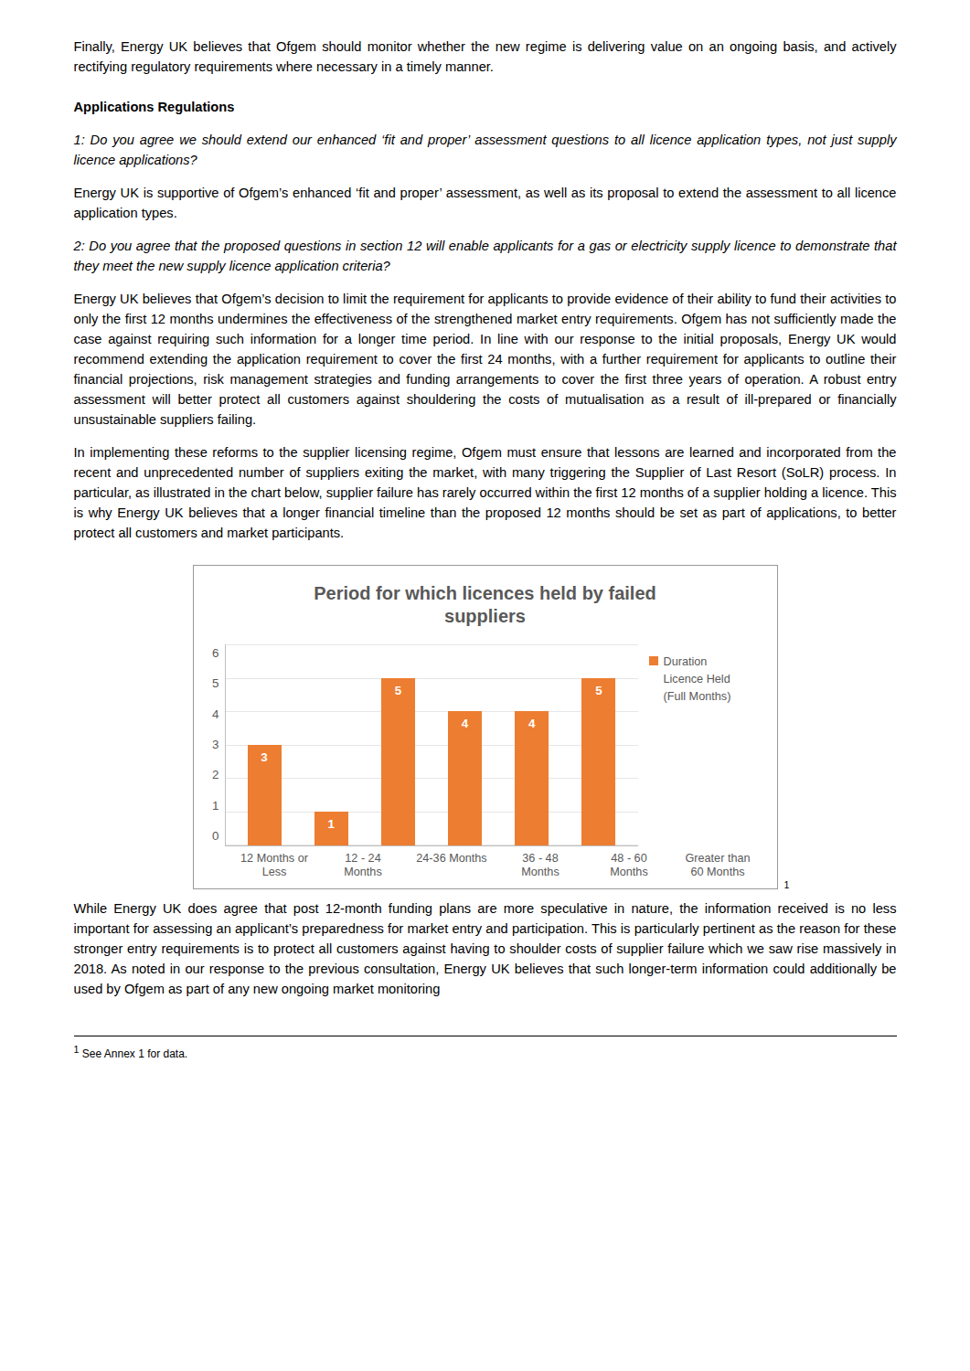Finally, Energy UK believes that Ofgem should monitor whether the new regime is delivering value on an ongoing basis, and actively rectifying regulatory requirements where necessary in a timely manner.
Applications Regulations
1: Do you agree we should extend our enhanced ‘fit and proper’ assessment questions to all licence application types, not just supply licence applications?
Energy UK is supportive of Ofgem’s enhanced ‘fit and proper’ assessment, as well as its proposal to extend the assessment to all licence application types.
2: Do you agree that the proposed questions in section 12 will enable applicants for a gas or electricity supply licence to demonstrate that they meet the new supply licence application criteria?
Energy UK believes that Ofgem’s decision to limit the requirement for applicants to provide evidence of their ability to fund their activities to only the first 12 months undermines the effectiveness of the strengthened market entry requirements. Ofgem has not sufficiently made the case against requiring such information for a longer time period. In line with our response to the initial proposals, Energy UK would recommend extending the application requirement to cover the first 24 months, with a further requirement for applicants to outline their financial projections, risk management strategies and funding arrangements to cover the first three years of operation. A robust entry assessment will better protect all customers against shouldering the costs of mutualisation as a result of ill-prepared or financially unsustainable suppliers failing.
In implementing these reforms to the supplier licensing regime, Ofgem must ensure that lessons are learned and incorporated from the recent and unprecedented number of suppliers exiting the market, with many triggering the Supplier of Last Resort (SoLR) process. In particular, as illustrated in the chart below, supplier failure has rarely occurred within the first 12 months of a supplier holding a licence. This is why Energy UK believes that a longer financial timeline than the proposed 12 months should be set as part of applications, to better protect all customers and market participants.
Period for which licences held by failed
suppliers
6
5
4
3
2
1
0
3
1
5
4
4
5
Duration
Licence Held
(Full Months)
12 Months or Less
12 - 24 Months
24-36 Months
36 - 48 Months
48 - 60 Months
Greater than 60 Months
1
While Energy UK does agree that post 12-month funding plans are more speculative in nature, the information received is no less important for assessing an applicant’s preparedness for market entry and participation. This is particularly pertinent as the reason for these stronger entry requirements is to protect all customers against having to shoulder costs of supplier failure which we saw rise massively in 2018. As noted in our response to the previous consultation, Energy UK believes that such longer-term information could additionally be used by Ofgem as part of any new ongoing market monitoring
1 See Annex 1 for data.